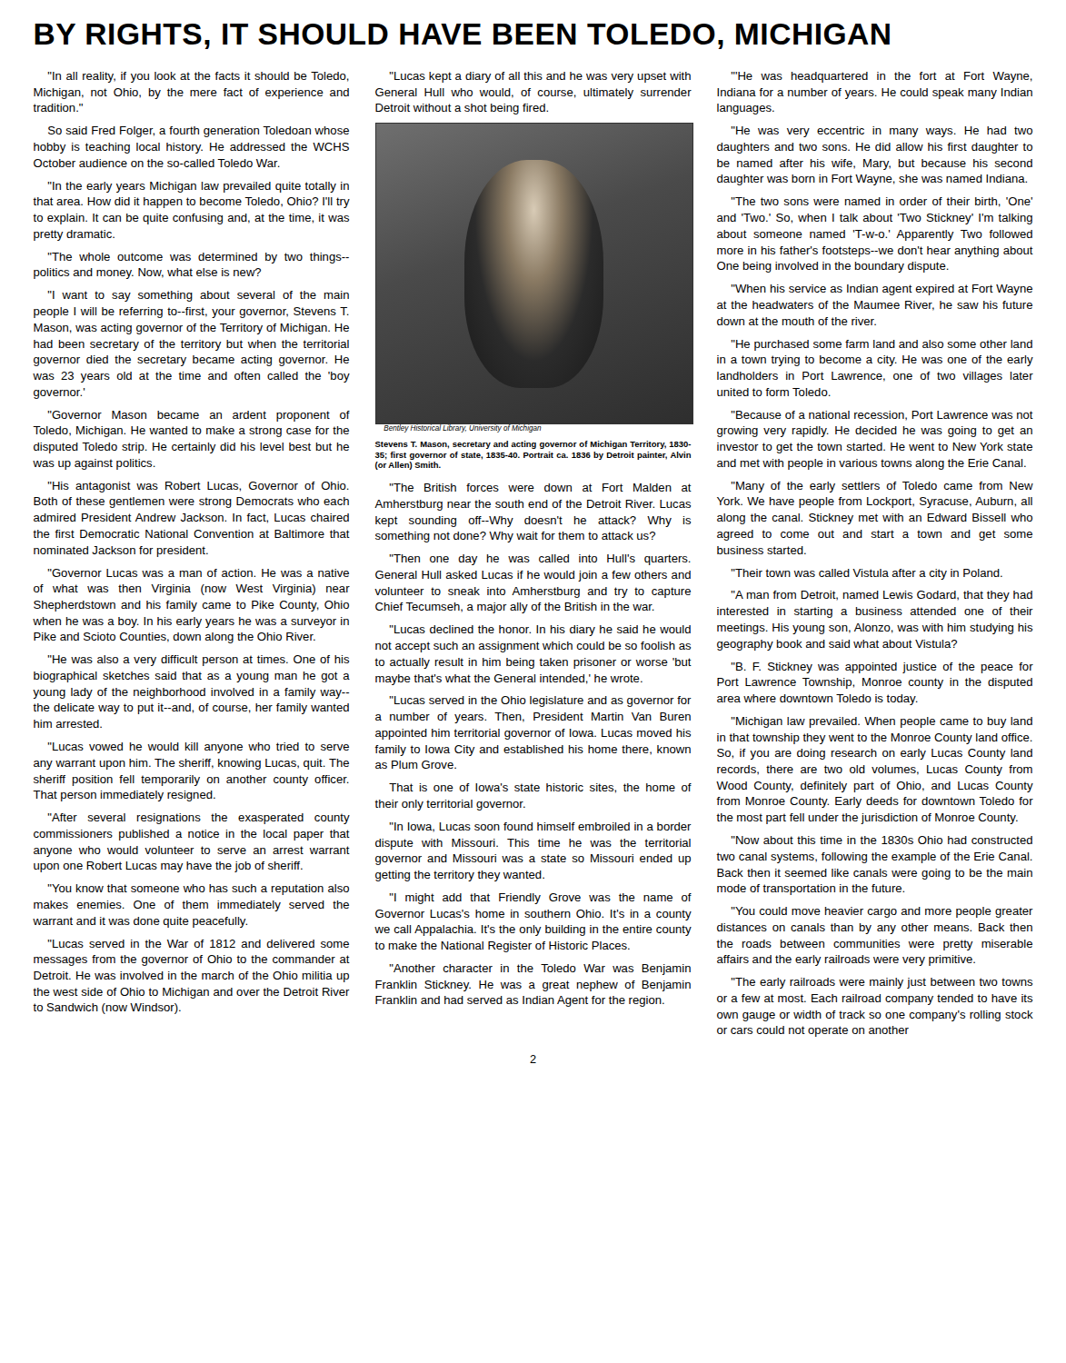BY RIGHTS, IT SHOULD HAVE BEEN TOLEDO, MICHIGAN
"In all reality, if you look at the facts it should be Toledo, Michigan, not Ohio, by the mere fact of experience and tradition."
So said Fred Folger, a fourth generation Toledoan whose hobby is teaching local history. He addressed the WCHS October audience on the so-called Toledo War.
"In the early years Michigan law prevailed quite totally in that area. How did it happen to become Toledo, Ohio? I'll try to explain. It can be quite confusing and, at the time, it was pretty dramatic.
"The whole outcome was determined by two things--politics and money. Now, what else is new?
"I want to say something about several of the main people I will be referring to--first, your governor, Stevens T. Mason, was acting governor of the Territory of Michigan. He had been secretary of the territory but when the territorial governor died the secretary became acting governor. He was 23 years old at the time and often called the 'boy governor.'
"Governor Mason became an ardent proponent of Toledo, Michigan. He wanted to make a strong case for the disputed Toledo strip. He certainly did his level best but he was up against politics.
"His antagonist was Robert Lucas, Governor of Ohio. Both of these gentlemen were strong Democrats who each admired President Andrew Jackson. In fact, Lucas chaired the first Democratic National Convention at Baltimore that nominated Jackson for president.
"Governor Lucas was a man of action. He was a native of what was then Virginia (now West Virginia) near Shepherdstown and his family came to Pike County, Ohio when he was a boy. In his early years he was a surveyor in Pike and Scioto Counties, down along the Ohio River.
"He was also a very difficult person at times. One of his biographical sketches said that as a young man he got a young lady of the neighborhood involved in a family way--the delicate way to put it--and, of course, her family wanted him arrested.
"Lucas vowed he would kill anyone who tried to serve any warrant upon him. The sheriff, knowing Lucas, quit. The sheriff position fell temporarily on another county officer. That person immediately resigned.
"After several resignations the exasperated county commissioners published a notice in the local paper that anyone who would volunteer to serve an arrest warrant upon one Robert Lucas may have the job of sheriff.
"You know that someone who has such a reputation also makes enemies. One of them immediately served the warrant and it was done quite peacefully.
"Lucas served in the War of 1812 and delivered some messages from the governor of Ohio to the commander at Detroit. He was involved in the march of the Ohio militia up the west side of Ohio to Michigan and over the Detroit River to Sandwich (now Windsor).
"Lucas kept a diary of all this and he was very upset with General Hull who would, of course, ultimately surrender Detroit without a shot being fired.
Bentley Historical Library, University of Michigan
Stevens T. Mason, secretary and acting governor of Michigan Territory, 1830-35; first governor of state, 1835-40. Portrait ca. 1836 by Detroit painter, Alvin (or Allen) Smith.
"The British forces were down at Fort Malden at Amherstburg near the south end of the Detroit River. Lucas kept sounding off--Why doesn't he attack? Why is something not done? Why wait for them to attack us?
"Then one day he was called into Hull's quarters. General Hull asked Lucas if he would join a few others and volunteer to sneak into Amherstburg and try to capture Chief Tecumseh, a major ally of the British in the war.
"Lucas declined the honor. In his diary he said he would not accept such an assignment which could be so foolish as to actually result in him being taken prisoner or worse 'but maybe that's what the General intended,' he wrote.
"Lucas served in the Ohio legislature and as governor for a number of years. Then, President Martin Van Buren appointed him territorial governor of Iowa. Lucas moved his family to Iowa City and established his home there, known as Plum Grove.
That is one of Iowa's state historic sites, the home of their only territorial governor.
"In Iowa, Lucas soon found himself embroiled in a border dispute with Missouri. This time he was the territorial governor and Missouri was a state so Missouri ended up getting the territory they wanted.
"I might add that Friendly Grove was the name of Governor Lucas's home in southern Ohio. It's in a county we call Appalachia. It's the only building in the entire county to make the National Register of Historic Places.
"Another character in the Toledo War was Benjamin Franklin Stickney. He was a great nephew of Benjamin Franklin and had served as Indian Agent for the region.
"'He was headquartered in the fort at Fort Wayne, Indiana for a number of years. He could speak many Indian languages.
"He was very eccentric in many ways. He had two daughters and two sons. He did allow his first daughter to be named after his wife, Mary, but because his second daughter was born in Fort Wayne, she was named Indiana.
"The two sons were named in order of their birth, 'One' and 'Two.' So, when I talk about 'Two Stickney' I'm talking about someone named 'T-w-o.' Apparently Two followed more in his father's footsteps--we don't hear anything about One being involved in the boundary dispute.
"When his service as Indian agent expired at Fort Wayne at the headwaters of the Maumee River, he saw his future down at the mouth of the river.
"He purchased some farm land and also some other land in a town trying to become a city. He was one of the early landholders in Port Lawrence, one of two villages later united to form Toledo.
"Because of a national recession, Port Lawrence was not growing very rapidly. He decided he was going to get an investor to get the town started. He went to New York state and met with people in various towns along the Erie Canal.
"Many of the early settlers of Toledo came from New York. We have people from Lockport, Syracuse, Auburn, all along the canal. Stickney met with an Edward Bissell who agreed to come out and start a town and get some business started.
"Their town was called Vistula after a city in Poland.
"A man from Detroit, named Lewis Godard, that they had interested in starting a business attended one of their meetings. His young son, Alonzo, was with him studying his geography book and said what about Vistula?
"B. F. Stickney was appointed justice of the peace for Port Lawrence Township, Monroe county in the disputed area where downtown Toledo is today.
"Michigan law prevailed. When people came to buy land in that township they went to the Monroe County land office. So, if you are doing research on early Lucas County land records, there are two old volumes, Lucas County from Wood County, definitely part of Ohio, and Lucas County from Monroe County. Early deeds for downtown Toledo for the most part fell under the jurisdiction of Monroe County.
"Now about this time in the 1830s Ohio had constructed two canal systems, following the example of the Erie Canal. Back then it seemed like canals were going to be the main mode of transportation in the future.
"You could move heavier cargo and more people greater distances on canals than by any other means. Back then the roads between communities were pretty miserable affairs and the early railroads were very primitive.
"The early railroads were mainly just between two towns or a few at most. Each railroad company tended to have its own gauge or width of track so one company's rolling stock or cars could not operate on another
2